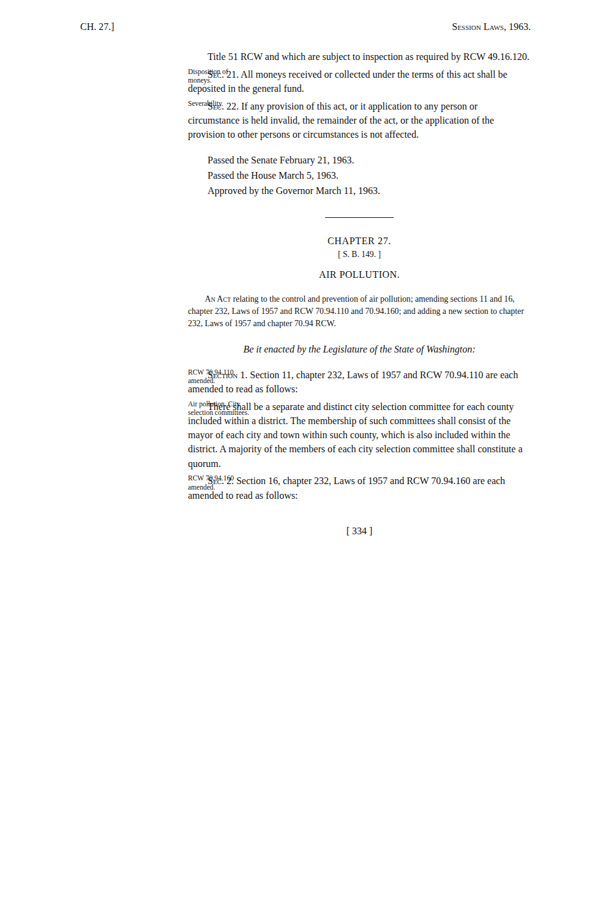CH. 27.] Session Laws, 1963.
Title 51 RCW and which are subject to inspection as required by RCW 49.16.120.
Disposition of moneys.
Sec. 21. All moneys received or collected under the terms of this act shall be deposited in the general fund.
Severability.
Sec. 22. If any provision of this act, or it application to any person or circumstance is held invalid, the remainder of the act, or the application of the provision to other persons or circumstances is not affected.
Passed the Senate February 21, 1963.
Passed the House March 5, 1963.
Approved by the Governor March 11, 1963.
CHAPTER 27.
[ S. B. 149. ]
AIR POLLUTION.
An Act relating to the control and prevention of air pollution; amending sections 11 and 16, chapter 232, Laws of 1957 and RCW 70.94.110 and 70.94.160; and adding a new section to chapter 232, Laws of 1957 and chapter 70.94 RCW.
Be it enacted by the Legislature of the State of Washington:
RCW 70.94.110 amended.
Section 1. Section 11, chapter 232, Laws of 1957 and RCW 70.94.110 are each amended to read as follows:
Air pollution. City selection committees.
There shall be a separate and distinct city selection committee for each county included within a district. The membership of such committees shall consist of the mayor of each city and town within such county, which is also included within the district. A majority of the members of each city selection committee shall constitute a quorum.
RCW 70.94.160 amended.
Sec. 2. Section 16, chapter 232, Laws of 1957 and RCW 70.94.160 are each amended to read as follows:
[ 334 ]